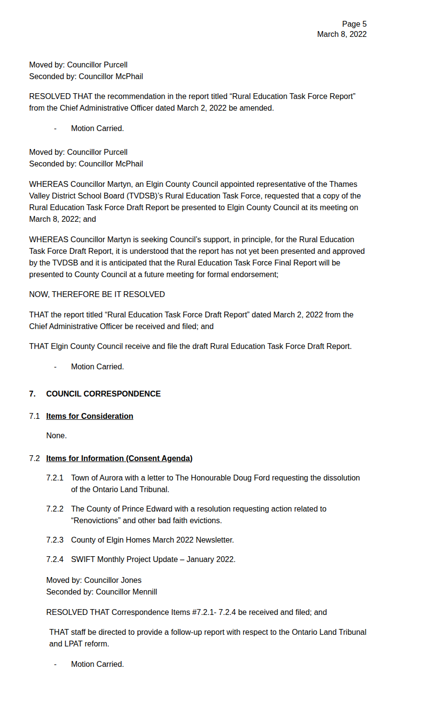Page 5
March 8, 2022
Moved by: Councillor Purcell
Seconded by: Councillor McPhail
RESOLVED THAT the recommendation in the report titled “Rural Education Task Force Report” from the Chief Administrative Officer dated March 2, 2022 be amended.
-Motion Carried.
Moved by: Councillor Purcell
Seconded by: Councillor McPhail
WHEREAS Councillor Martyn, an Elgin County Council appointed representative of the Thames Valley District School Board (TVDSB)’s Rural Education Task Force, requested that a copy of the Rural Education Task Force Draft Report be presented to Elgin County Council at its meeting on March 8, 2022; and
WHEREAS Councillor Martyn is seeking Council’s support, in principle, for the Rural Education Task Force Draft Report, it is understood that the report has not yet been presented and approved by the TVDSB and it is anticipated that the Rural Education Task Force Final Report will be presented to County Council at a future meeting for formal endorsement;
NOW, THEREFORE BE IT RESOLVED
THAT the report titled “Rural Education Task Force Draft Report” dated March 2, 2022 from the Chief Administrative Officer be received and filed; and
THAT Elgin County Council receive and file the draft Rural Education Task Force Draft Report.
-Motion Carried.
7. COUNCIL CORRESPONDENCE
7.1 Items for Consideration
None.
7.2 Items for Information (Consent Agenda)
7.2.1 Town of Aurora with a letter to The Honourable Doug Ford requesting the dissolution of the Ontario Land Tribunal.
7.2.2 The County of Prince Edward with a resolution requesting action related to “Renovictions” and other bad faith evictions.
7.2.3 County of Elgin Homes March 2022 Newsletter.
7.2.4 SWIFT Monthly Project Update – January 2022.
Moved by: Councillor Jones
Seconded by: Councillor Mennill
RESOLVED THAT Correspondence Items #7.2.1- 7.2.4 be received and filed; and
THAT staff be directed to provide a follow-up report with respect to the Ontario Land Tribunal and LPAT reform.
-Motion Carried.